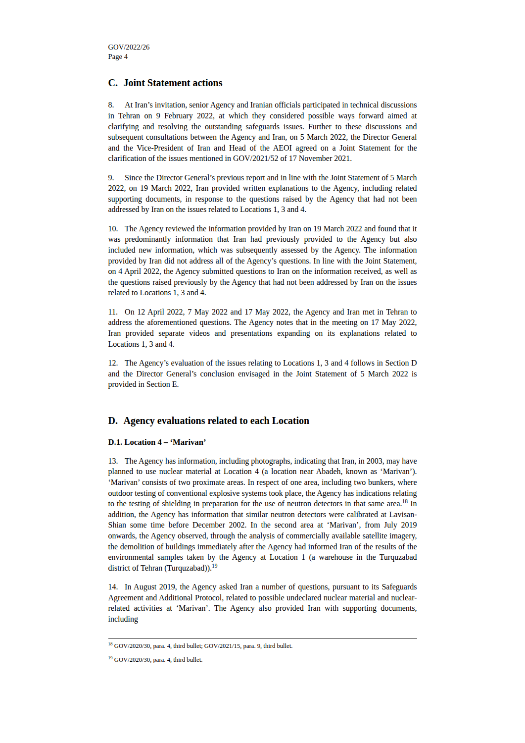GOV/2022/26
Page 4
C. Joint Statement actions
8. At Iran’s invitation, senior Agency and Iranian officials participated in technical discussions in Tehran on 9 February 2022, at which they considered possible ways forward aimed at clarifying and resolving the outstanding safeguards issues. Further to these discussions and subsequent consultations between the Agency and Iran, on 5 March 2022, the Director General and the Vice-President of Iran and Head of the AEOI agreed on a Joint Statement for the clarification of the issues mentioned in GOV/2021/52 of 17 November 2021.
9. Since the Director General’s previous report and in line with the Joint Statement of 5 March 2022, on 19 March 2022, Iran provided written explanations to the Agency, including related supporting documents, in response to the questions raised by the Agency that had not been addressed by Iran on the issues related to Locations 1, 3 and 4.
10. The Agency reviewed the information provided by Iran on 19 March 2022 and found that it was predominantly information that Iran had previously provided to the Agency but also included new information, which was subsequently assessed by the Agency. The information provided by Iran did not address all of the Agency’s questions. In line with the Joint Statement, on 4 April 2022, the Agency submitted questions to Iran on the information received, as well as the questions raised previously by the Agency that had not been addressed by Iran on the issues related to Locations 1, 3 and 4.
11. On 12 April 2022, 7 May 2022 and 17 May 2022, the Agency and Iran met in Tehran to address the aforementioned questions. The Agency notes that in the meeting on 17 May 2022, Iran provided separate videos and presentations expanding on its explanations related to Locations 1, 3 and 4.
12. The Agency’s evaluation of the issues relating to Locations 1, 3 and 4 follows in Section D and the Director General’s conclusion envisaged in the Joint Statement of 5 March 2022 is provided in Section E.
D. Agency evaluations related to each Location
D.1. Location 4 – ‘Marivan’
13. The Agency has information, including photographs, indicating that Iran, in 2003, may have planned to use nuclear material at Location 4 (a location near Abadeh, known as ‘Marivan’). ‘Marivan’ consists of two proximate areas. In respect of one area, including two bunkers, where outdoor testing of conventional explosive systems took place, the Agency has indications relating to the testing of shielding in preparation for the use of neutron detectors in that same area.18 In addition, the Agency has information that similar neutron detectors were calibrated at Lavisan-Shian some time before December 2002. In the second area at ‘Marivan’, from July 2019 onwards, the Agency observed, through the analysis of commercially available satellite imagery, the demolition of buildings immediately after the Agency had informed Iran of the results of the environmental samples taken by the Agency at Location 1 (a warehouse in the Turquzabad district of Tehran (Turquzabad)).19
14. In August 2019, the Agency asked Iran a number of questions, pursuant to its Safeguards Agreement and Additional Protocol, related to possible undeclared nuclear material and nuclear-related activities at ‘Marivan’. The Agency also provided Iran with supporting documents, including
18 GOV/2020/30, para. 4, third bullet; GOV/2021/15, para. 9, third bullet.
19 GOV/2020/30, para. 4, third bullet.